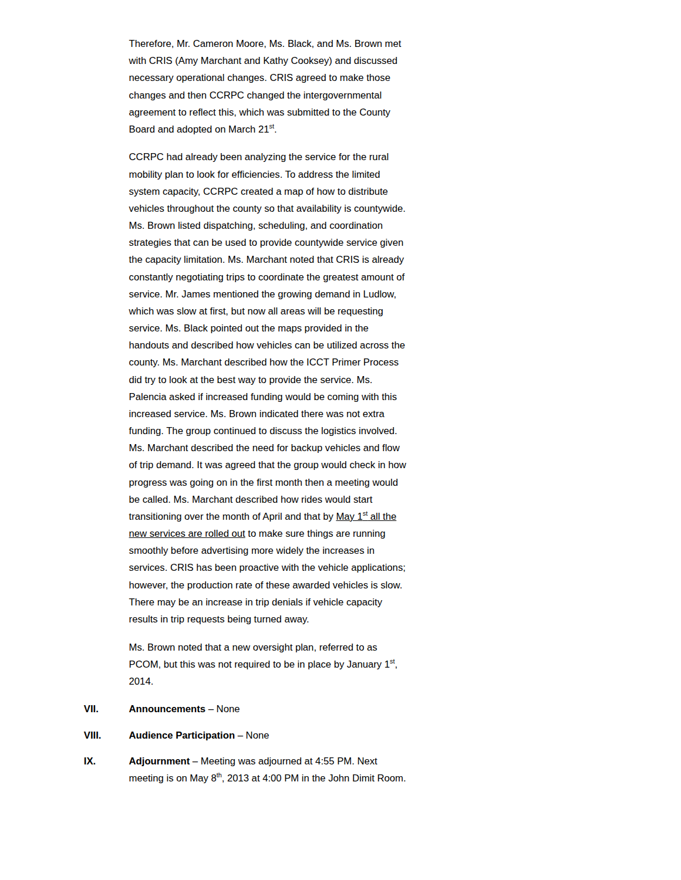Therefore, Mr. Cameron Moore, Ms. Black, and Ms. Brown met with CRIS (Amy Marchant and Kathy Cooksey) and discussed necessary operational changes. CRIS agreed to make those changes and then CCRPC changed the intergovernmental agreement to reflect this, which was submitted to the County Board and adopted on March 21st.
CCRPC had already been analyzing the service for the rural mobility plan to look for efficiencies. To address the limited system capacity, CCRPC created a map of how to distribute vehicles throughout the county so that availability is countywide. Ms. Brown listed dispatching, scheduling, and coordination strategies that can be used to provide countywide service given the capacity limitation. Ms. Marchant noted that CRIS is already constantly negotiating trips to coordinate the greatest amount of service. Mr. James mentioned the growing demand in Ludlow, which was slow at first, but now all areas will be requesting service. Ms. Black pointed out the maps provided in the handouts and described how vehicles can be utilized across the county. Ms. Marchant described how the ICCT Primer Process did try to look at the best way to provide the service. Ms. Palencia asked if increased funding would be coming with this increased service. Ms. Brown indicated there was not extra funding. The group continued to discuss the logistics involved. Ms. Marchant described the need for backup vehicles and flow of trip demand. It was agreed that the group would check in how progress was going on in the first month then a meeting would be called. Ms. Marchant described how rides would start transitioning over the month of April and that by May 1st all the new services are rolled out to make sure things are running smoothly before advertising more widely the increases in services. CRIS has been proactive with the vehicle applications; however, the production rate of these awarded vehicles is slow. There may be an increase in trip denials if vehicle capacity results in trip requests being turned away.
Ms. Brown noted that a new oversight plan, referred to as PCOM, but this was not required to be in place by January 1st, 2014.
VII.
Announcements – None
VIII.
Audience Participation – None
IX.
Adjournment – Meeting was adjourned at 4:55 PM. Next meeting is on May 8th, 2013 at 4:00 PM in the John Dimit Room.